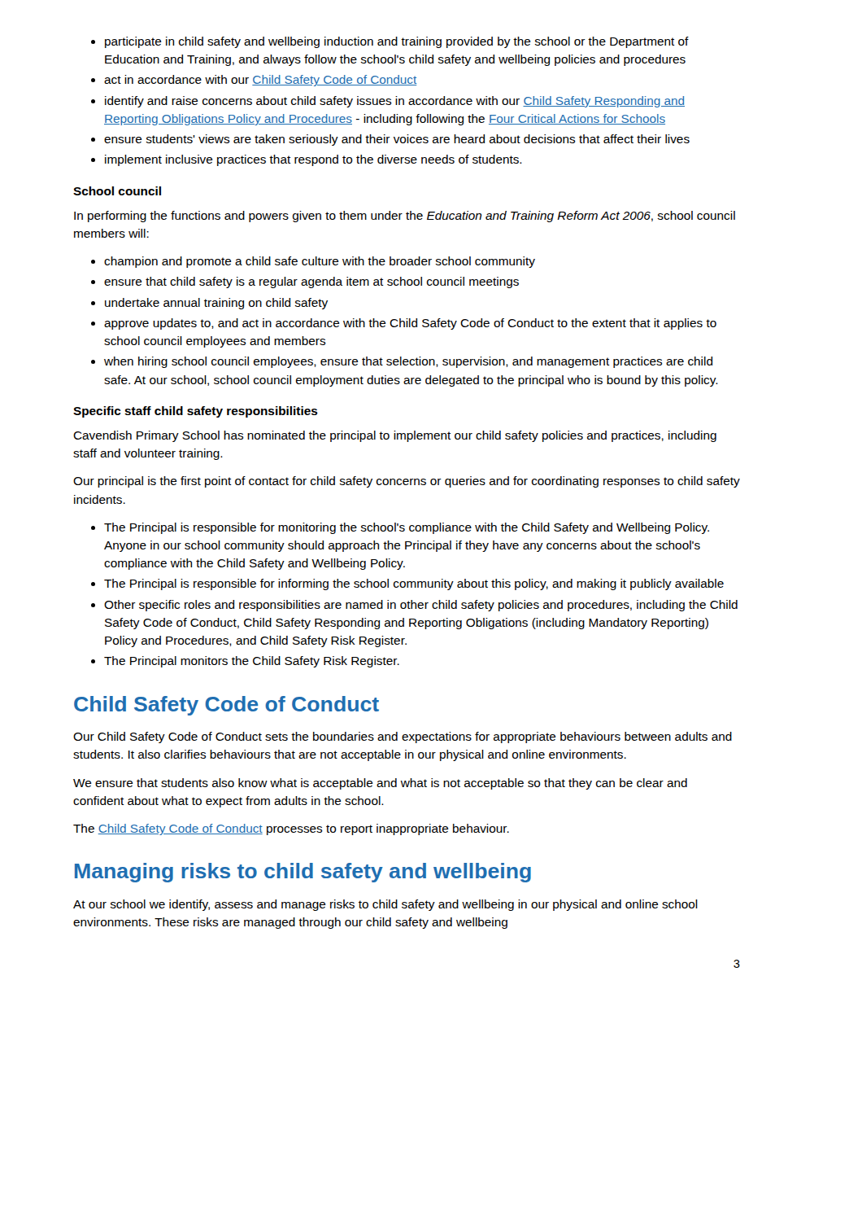participate in child safety and wellbeing induction and training provided by the school or the Department of Education and Training, and always follow the school's child safety and wellbeing policies and procedures
act in accordance with our Child Safety Code of Conduct
identify and raise concerns about child safety issues in accordance with our Child Safety Responding and Reporting Obligations Policy and Procedures - including following the Four Critical Actions for Schools
ensure students' views are taken seriously and their voices are heard about decisions that affect their lives
implement inclusive practices that respond to the diverse needs of students.
School council
In performing the functions and powers given to them under the Education and Training Reform Act 2006, school council members will:
champion and promote a child safe culture with the broader school community
ensure that child safety is a regular agenda item at school council meetings
undertake annual training on child safety
approve updates to, and act in accordance with the Child Safety Code of Conduct to the extent that it applies to school council employees and members
when hiring school council employees, ensure that selection, supervision, and management practices are child safe. At our school, school council employment duties are delegated to the principal who is bound by this policy.
Specific staff child safety responsibilities
Cavendish Primary School has nominated the principal to implement our child safety policies and practices, including staff and volunteer training.
Our principal is the first point of contact for child safety concerns or queries and for coordinating responses to child safety incidents.
The Principal is responsible for monitoring the school's compliance with the Child Safety and Wellbeing Policy. Anyone in our school community should approach the Principal if they have any concerns about the school's compliance with the Child Safety and Wellbeing Policy.
The Principal is responsible for informing the school community about this policy, and making it publicly available
Other specific roles and responsibilities are named in other child safety policies and procedures, including the Child Safety Code of Conduct, Child Safety Responding and Reporting Obligations (including Mandatory Reporting) Policy and Procedures, and Child Safety Risk Register.
The Principal monitors the Child Safety Risk Register.
Child Safety Code of Conduct
Our Child Safety Code of Conduct sets the boundaries and expectations for appropriate behaviours between adults and students. It also clarifies behaviours that are not acceptable in our physical and online environments.
We ensure that students also know what is acceptable and what is not acceptable so that they can be clear and confident about what to expect from adults in the school.
The Child Safety Code of Conduct processes to report inappropriate behaviour.
Managing risks to child safety and wellbeing
At our school we identify, assess and manage risks to child safety and wellbeing in our physical and online school environments. These risks are managed through our child safety and wellbeing
3